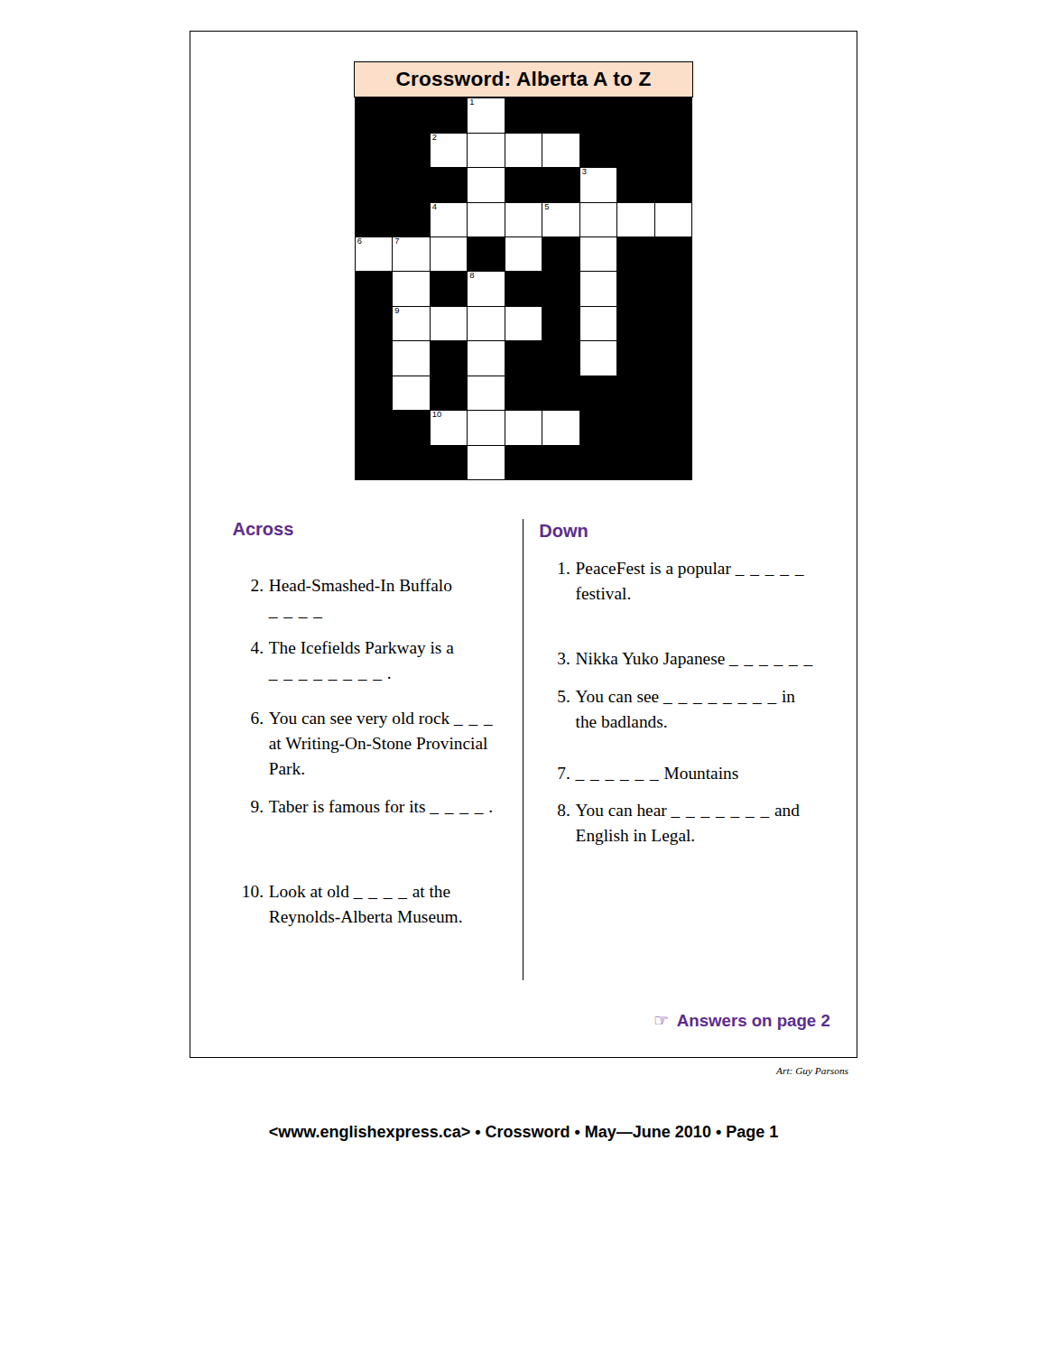Crossword: Alberta A to Z
| | | | 1 | | | | | |
| | | 2 | | | | | | |
| | | | | | | 3 | | |
| | | 4 | | | 5 | | | |
| 6 | 7 | | | | | | | |
| | | | 8 | | | | | |
| | 9 | | | | | | | |
| | | 10 | | | | | | |
Across
2. Head-Smashed-In Buffalo _ _ _ _
4. The Icefields Parkway is a _ _ _ _ _ _ _ _ .
6. You can see very old rock _ _ _ at Writing-On-Stone Provincial Park.
9. Taber is famous for its _ _ _ _ .
10. Look at old _ _ _ _ at the Reynolds-Alberta Museum.
Down
1. PeaceFest is a popular _ _ _ _ _ festival.
3. Nikka Yuko Japanese _ _ _ _ _ _
5. You can see _ _ _ _ _ _ _ _ in the badlands.
7._ _ _ _ _ _ Mountains
8. You can hear _ _ _ _ _ _ _ and English in Legal.
☞ Answers on page 2
Art: Guy Parsons
<www.englishexpress.ca> • Crossword • May—June 2010 • Page 1